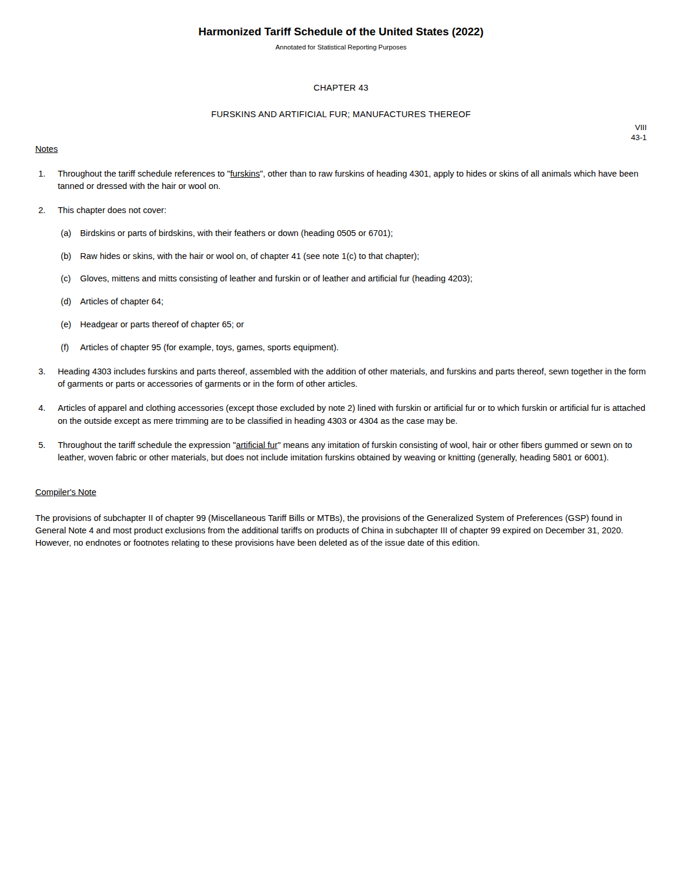Harmonized Tariff Schedule of the United States (2022)
Annotated for Statistical Reporting Purposes
CHAPTER 43
FURSKINS AND ARTIFICIAL FUR; MANUFACTURES THEREOF
VIII
43-1
Notes
1. Throughout the tariff schedule references to "furskins", other than to raw furskins of heading 4301, apply to hides or skins of all animals which have been tanned or dressed with the hair or wool on.
2. This chapter does not cover:
(a) Birdskins or parts of birdskins, with their feathers or down (heading 0505 or 6701);
(b) Raw hides or skins, with the hair or wool on, of chapter 41 (see note 1(c) to that chapter);
(c) Gloves, mittens and mitts consisting of leather and furskin or of leather and artificial fur (heading 4203);
(d) Articles of chapter 64;
(e) Headgear or parts thereof of chapter 65; or
(f) Articles of chapter 95 (for example, toys, games, sports equipment).
3. Heading 4303 includes furskins and parts thereof, assembled with the addition of other materials, and furskins and parts thereof, sewn together in the form of garments or parts or accessories of garments or in the form of other articles.
4. Articles of apparel and clothing accessories (except those excluded by note 2) lined with furskin or artificial fur or to which furskin or artificial fur is attached on the outside except as mere trimming are to be classified in heading 4303 or 4304 as the case may be.
5. Throughout the tariff schedule the expression "artificial fur" means any imitation of furskin consisting of wool, hair or other fibers gummed or sewn on to leather, woven fabric or other materials, but does not include imitation furskins obtained by weaving or knitting (generally, heading 5801 or 6001).
Compiler's Note
The provisions of subchapter II of chapter 99 (Miscellaneous Tariff Bills or MTBs), the provisions of the Generalized System of Preferences (GSP) found in General Note 4 and most product exclusions from the additional tariffs on products of China in subchapter III of chapter 99 expired on December 31, 2020. However, no endnotes or footnotes relating to these provisions have been deleted as of the issue date of this edition.